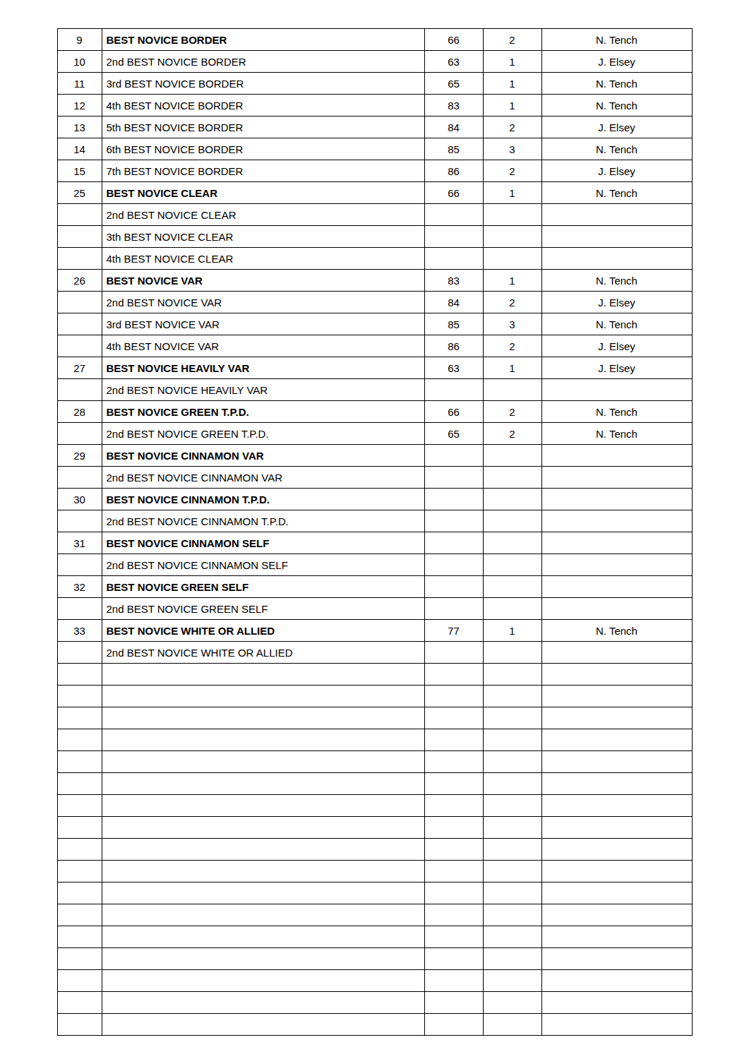| 9 | BEST NOVICE BORDER | 66 | 2 | N. Tench |
| 10 | 2nd BEST NOVICE BORDER | 63 | 1 | J. Elsey |
| 11 | 3rd BEST NOVICE BORDER | 65 | 1 | N. Tench |
| 12 | 4th BEST NOVICE BORDER | 83 | 1 | N. Tench |
| 13 | 5th BEST NOVICE BORDER | 84 | 2 | J. Elsey |
| 14 | 6th BEST NOVICE BORDER | 85 | 3 | N. Tench |
| 15 | 7th BEST NOVICE BORDER | 86 | 2 | J. Elsey |
| 25 | BEST NOVICE CLEAR | 66 | 1 | N. Tench |
| | 2nd BEST NOVICE CLEAR | | | |
| | 3th BEST NOVICE CLEAR | | | |
| | 4th BEST NOVICE CLEAR | | | |
| 26 | BEST NOVICE VAR | 83 | 1 | N. Tench |
| | 2nd BEST NOVICE VAR | 84 | 2 | J. Elsey |
| | 3rd BEST NOVICE VAR | 85 | 3 | N. Tench |
| | 4th BEST NOVICE VAR | 86 | 2 | J. Elsey |
| 27 | BEST NOVICE HEAVILY VAR | 63 | 1 | J. Elsey |
| | 2nd BEST NOVICE HEAVILY VAR | | | |
| 28 | BEST NOVICE GREEN T.P.D. | 66 | 2 | N. Tench |
| | 2nd BEST NOVICE GREEN T.P.D. | 65 | 2 | N. Tench |
| 29 | BEST NOVICE CINNAMON VAR | | | |
| | 2nd BEST NOVICE CINNAMON VAR | | | |
| 30 | BEST NOVICE CINNAMON T.P.D. | | | |
| | 2nd BEST NOVICE CINNAMON T.P.D. | | | |
| 31 | BEST NOVICE CINNAMON SELF | | | |
| | 2nd BEST NOVICE CINNAMON SELF | | | |
| 32 | BEST NOVICE GREEN SELF | | | |
| | 2nd BEST NOVICE GREEN SELF | | | |
| 33 | BEST NOVICE WHITE OR ALLIED | 77 | 1 | N. Tench |
| | 2nd BEST NOVICE WHITE OR ALLIED | | | |